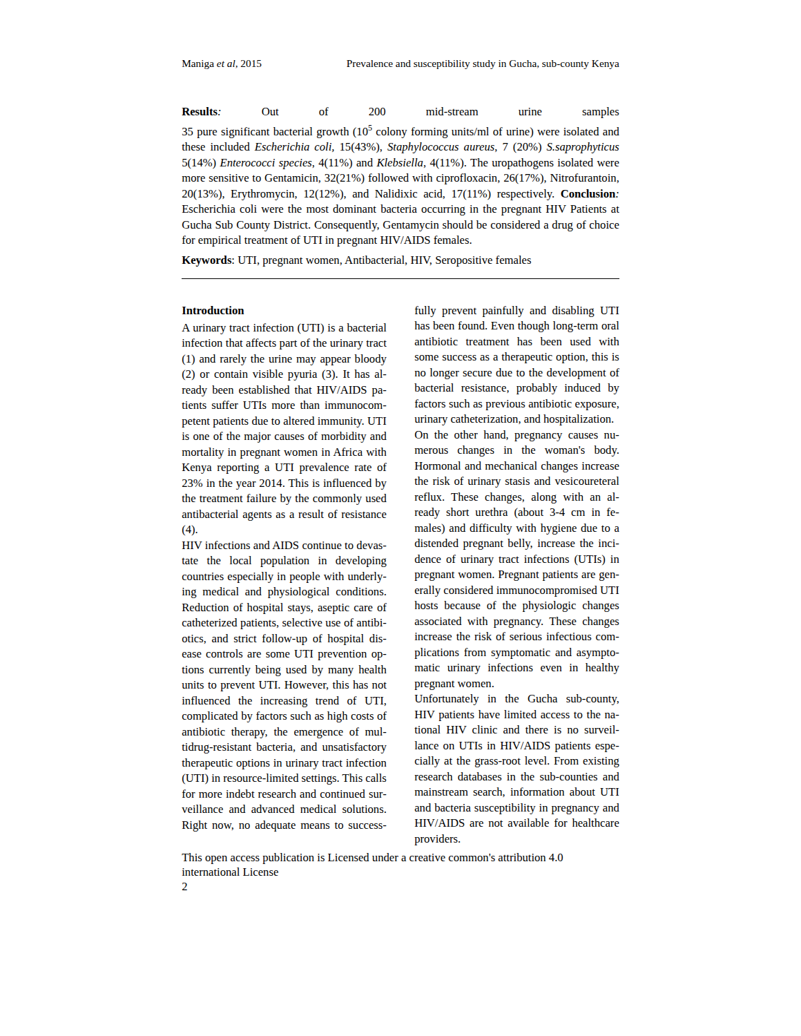Maniga et al, 2015
Prevalence and susceptibility study in Gucha, sub-county Kenya
Results: Out of 200 mid-stream urine samples
35 pure significant bacterial growth (105 colony forming units/ml of urine) were isolated and these included Escherichia coli, 15(43%), Staphylococcus aureus, 7 (20%) S.saprophyticus 5(14%) Enterococci species, 4(11%) and Klebsiella, 4(11%). The uropathogens isolated were more sensitive to Gentamicin, 32(21%) followed with ciprofloxacin, 26(17%), Nitrofurantoin, 20(13%), Erythromycin, 12(12%), and Nalidixic acid, 17(11%) respectively. Conclusion: Escherichia coli were the most dominant bacteria occurring in the pregnant HIV Patients at Gucha Sub County District. Consequently, Gentamycin should be considered a drug of choice for empirical treatment of UTI in pregnant HIV/AIDS females.
Keywords: UTI, pregnant women, Antibacterial, HIV, Seropositive females
Introduction
A urinary tract infection (UTI) is a bacterial infection that affects part of the urinary tract (1) and rarely the urine may appear bloody (2) or contain visible pyuria (3). It has already been established that HIV/AIDS patients suffer UTIs more than immunocompetent patients due to altered immunity. UTI is one of the major causes of morbidity and mortality in pregnant women in Africa with Kenya reporting a UTI prevalence rate of 23% in the year 2014. This is influenced by the treatment failure by the commonly used antibacterial agents as a result of resistance (4).
HIV infections and AIDS continue to devastate the local population in developing countries especially in people with underlying medical and physiological conditions. Reduction of hospital stays, aseptic care of catheterized patients, selective use of antibiotics, and strict follow-up of hospital disease controls are some UTI prevention options currently being used by many health units to prevent UTI. However, this has not influenced the increasing trend of UTI, complicated by factors such as high costs of antibiotic therapy, the emergence of multidrug-resistant bacteria, and unsatisfactory therapeutic options in urinary tract infection (UTI) in resource-limited settings. This calls for more indebt research and continued surveillance and advanced medical solutions. Right now, no adequate means to successfully prevent painfully and disabling UTI has been found. Even though long-term oral antibiotic treatment has been used with some success as a therapeutic option, this is no longer secure due to the development of bacterial resistance, probably induced by factors such as previous antibiotic exposure, urinary catheterization, and hospitalization.
On the other hand, pregnancy causes numerous changes in the woman's body. Hormonal and mechanical changes increase the risk of urinary stasis and vesicoureteral reflux. These changes, along with an already short urethra (about 3-4 cm in females) and difficulty with hygiene due to a distended pregnant belly, increase the incidence of urinary tract infections (UTIs) in pregnant women. Pregnant patients are generally considered immunocompromised UTI hosts because of the physiologic changes associated with pregnancy. These changes increase the risk of serious infectious complications from symptomatic and asymptomatic urinary infections even in healthy pregnant women.
Unfortunately in the Gucha sub-county, HIV patients have limited access to the national HIV clinic and there is no surveillance on UTIs in HIV/AIDS patients especially at the grass-root level. From existing research databases in the sub-counties and mainstream search, information about UTI and bacteria susceptibility in pregnancy and HIV/AIDS are not available for healthcare providers.
This open access publication is Licensed under a creative common's attribution 4.0 international License 2